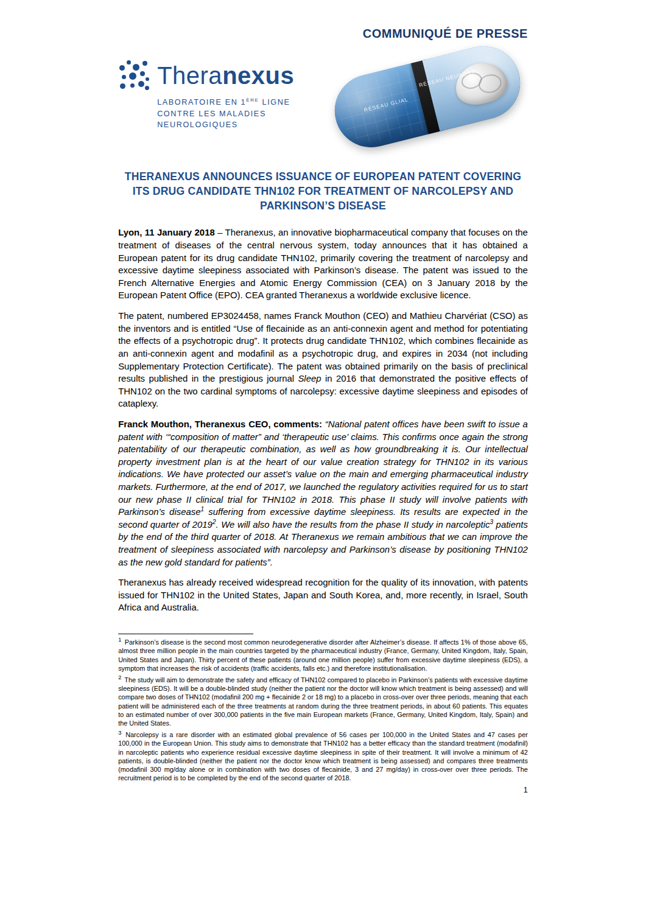COMMUNIQUÉ DE PRESSE
Thera nexus
Laboratoire en 1ère ligne
contre les maladies
neurologiques
Réseau neuronal
Réseau glial
Theranexus announces issuance of European patent covering its drug candidate THN102 for treatment of narcolepsy and Parkinson’s disease
Lyon, 11 January 2018 – Theranexus, an innovative biopharmaceutical company that focuses on the treatment of diseases of the central nervous system, today announces that it has obtained a European patent for its drug candidate THN102, primarily covering the treatment of narcolepsy and excessive daytime sleepiness associated with Parkinson’s disease. The patent was issued to the French Alternative Energies and Atomic Energy Commission (CEA) on 3 January 2018 by the European Patent Office (EPO). CEA granted Theranexus a worldwide exclusive licence.
The patent, numbered EP3024458, names Franck Mouthon (CEO) and Mathieu Charvériat (CSO) as the inventors and is entitled “Use of flecainide as an anti-connexin agent and method for potentiating the effects of a psychotropic drug”. It protects drug candidate THN102, which combines flecainide as an anti-connexin agent and modafinil as a psychotropic drug, and expires in 2034 (not including Supplementary Protection Certificate). The patent was obtained primarily on the basis of preclinical results published in the prestigious journal Sleep in 2016 that demonstrated the positive effects of THN102 on the two cardinal symptoms of narcolepsy: excessive daytime sleepiness and episodes of cataplexy.
Franck Mouthon, Theranexus CEO, comments: “National patent offices have been swift to issue a patent with ‘“composition of matter” and ‘therapeutic use’ claims. This confirms once again the strong patentability of our therapeutic combination, as well as how groundbreaking it is. Our intellectual property investment plan is at the heart of our value creation strategy for THN102 in its various indications. We have protected our asset’s value on the main and emerging pharmaceutical industry markets. Furthermore, at the end of 2017, we launched the regulatory activities required for us to start our new phase II clinical trial for THN102 in 2018. This phase II study will involve patients with Parkinson’s disease1 suffering from excessive daytime sleepiness. Its results are expected in the second quarter of 20192. We will also have the results from the phase II study in narcoleptic3 patients by the end of the third quarter of 2018. At Theranexus we remain ambitious that we can improve the treatment of sleepiness associated with narcolepsy and Parkinson’s disease by positioning THN102 as the new gold standard for patients”.
Theranexus has already received widespread recognition for the quality of its innovation, with patents issued for THN102 in the United States, Japan and South Korea, and, more recently, in Israel, South Africa and Australia.
1 Parkinson’s disease is the second most common neurodegenerative disorder after Alzheimer’s disease. If affects 1% of those above 65, almost three million people in the main countries targeted by the pharmaceutical industry (France, Germany, United Kingdom, Italy, Spain, United States and Japan). Thirty percent of these patients (around one million people) suffer from excessive daytime sleepiness (EDS), a symptom that increases the risk of accidents (traffic accidents, falls etc.) and therefore institutionalisation.
2 The study will aim to demonstrate the safety and efficacy of THN102 compared to placebo in Parkinson’s patients with excessive daytime sleepiness (EDS). It will be a double-blinded study (neither the patient nor the doctor will know which treatment is being assessed) and will compare two doses of THN102 (modafinil 200 mg + flecainide 2 or 18 mg) to a placebo in cross-over over three periods, meaning that each patient will be administered each of the three treatments at random during the three treatment periods, in about 60 patients. This equates to an estimated number of over 300,000 patients in the five main European markets (France, Germany, United Kingdom, Italy, Spain) and the United States.
3 Narcolepsy is a rare disorder with an estimated global prevalence of 56 cases per 100,000 in the United States and 47 cases per 100,000 in the European Union. This study aims to demonstrate that THN102 has a better efficacy than the standard treatment (modafinil) in narcoleptic patients who experience residual excessive daytime sleepiness in spite of their treatment. It will involve a minimum of 42 patients, is double-blinded (neither the patient nor the doctor know which treatment is being assessed) and compares three treatments (modafinil 300 mg/day alone or in combination with two doses of flecainide, 3 and 27 mg/day) in cross-over over three periods. The recruitment period is to be completed by the end of the second quarter of 2018.
1